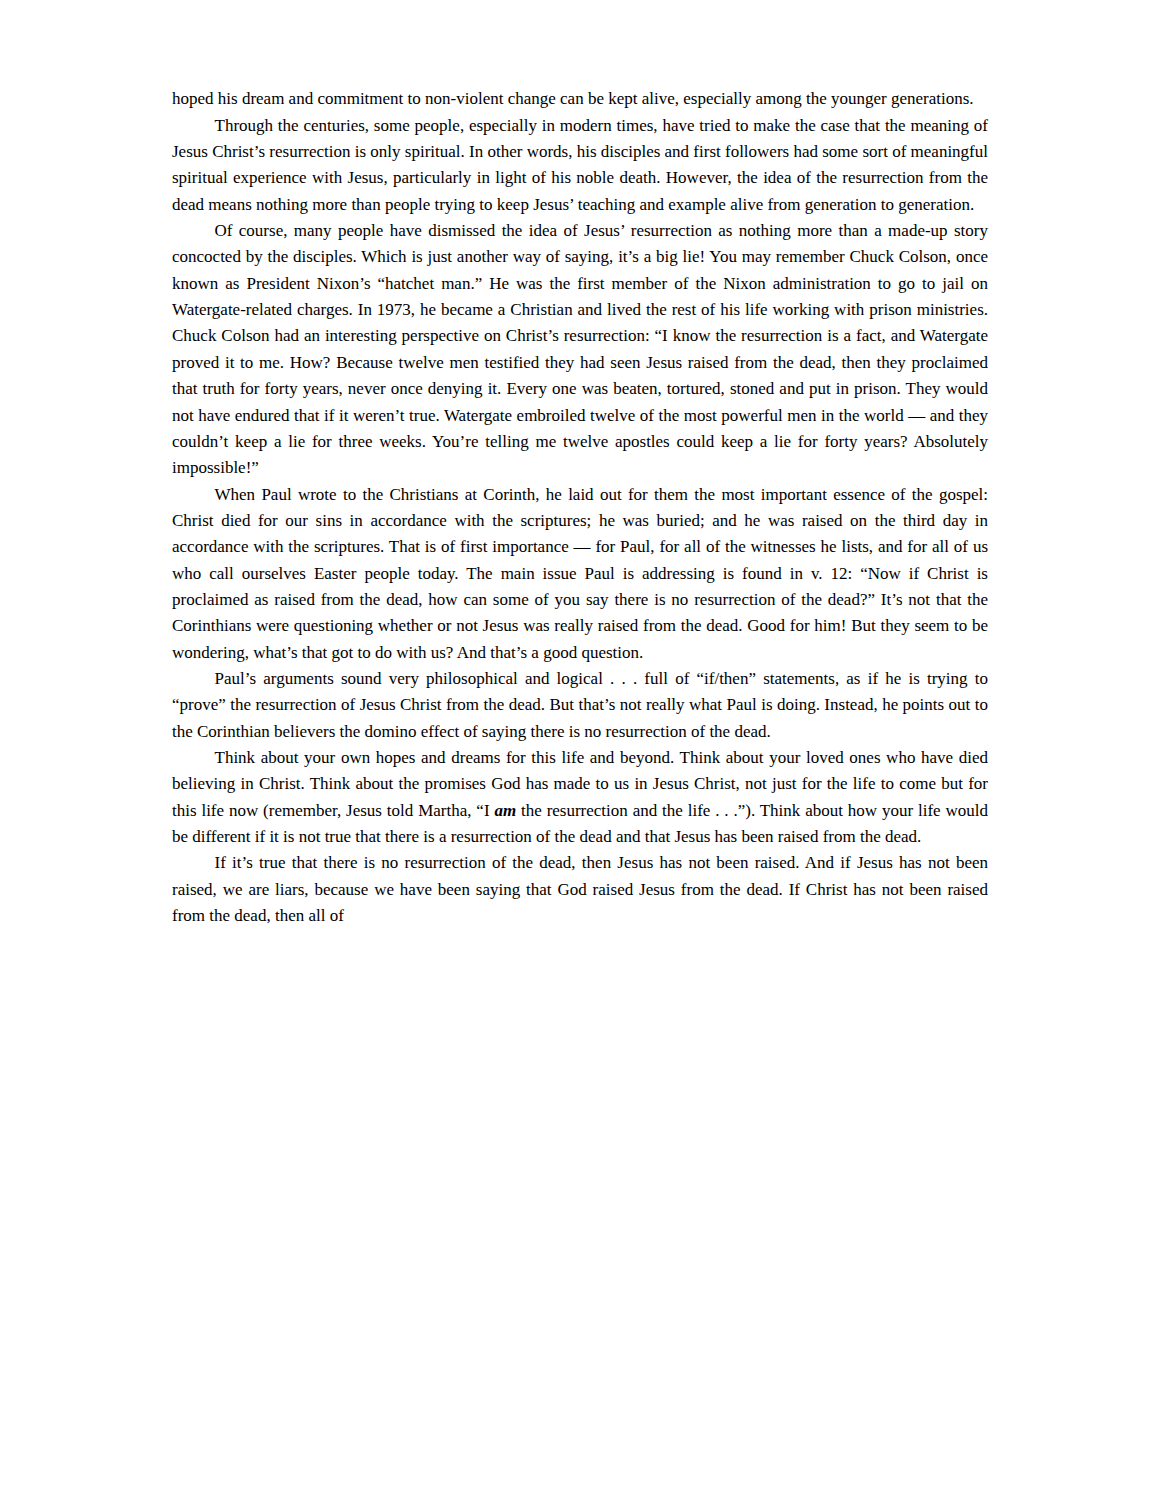hoped his dream and commitment to non-violent change can be kept alive, especially among the younger generations.
Through the centuries, some people, especially in modern times, have tried to make the case that the meaning of Jesus Christ’s resurrection is only spiritual. In other words, his disciples and first followers had some sort of meaningful spiritual experience with Jesus, particularly in light of his noble death. However, the idea of the resurrection from the dead means nothing more than people trying to keep Jesus’ teaching and example alive from generation to generation.
Of course, many people have dismissed the idea of Jesus’ resurrection as nothing more than a made-up story concocted by the disciples. Which is just another way of saying, it’s a big lie! You may remember Chuck Colson, once known as President Nixon’s “hatchet man.” He was the first member of the Nixon administration to go to jail on Watergate-related charges. In 1973, he became a Christian and lived the rest of his life working with prison ministries. Chuck Colson had an interesting perspective on Christ’s resurrection: “I know the resurrection is a fact, and Watergate proved it to me. How? Because twelve men testified they had seen Jesus raised from the dead, then they proclaimed that truth for forty years, never once denying it. Every one was beaten, tortured, stoned and put in prison. They would not have endured that if it weren’t true. Watergate embroiled twelve of the most powerful men in the world — and they couldn’t keep a lie for three weeks. You’re telling me twelve apostles could keep a lie for forty years? Absolutely impossible!”
When Paul wrote to the Christians at Corinth, he laid out for them the most important essence of the gospel: Christ died for our sins in accordance with the scriptures; he was buried; and he was raised on the third day in accordance with the scriptures. That is of first importance — for Paul, for all of the witnesses he lists, and for all of us who call ourselves Easter people today. The main issue Paul is addressing is found in v. 12: “Now if Christ is proclaimed as raised from the dead, how can some of you say there is no resurrection of the dead?” It’s not that the Corinthians were questioning whether or not Jesus was really raised from the dead. Good for him! But they seem to be wondering, what’s that got to do with us? And that’s a good question.
Paul’s arguments sound very philosophical and logical . . . full of “if/then” statements, as if he is trying to “prove” the resurrection of Jesus Christ from the dead. But that’s not really what Paul is doing. Instead, he points out to the Corinthian believers the domino effect of saying there is no resurrection of the dead.
Think about your own hopes and dreams for this life and beyond. Think about your loved ones who have died believing in Christ. Think about the promises God has made to us in Jesus Christ, not just for the life to come but for this life now (remember, Jesus told Martha, “I am the resurrection and the life . . .”). Think about how your life would be different if it is not true that there is a resurrection of the dead and that Jesus has been raised from the dead.
If it’s true that there is no resurrection of the dead, then Jesus has not been raised. And if Jesus has not been raised, we are liars, because we have been saying that God raised Jesus from the dead. If Christ has not been raised from the dead, then all of